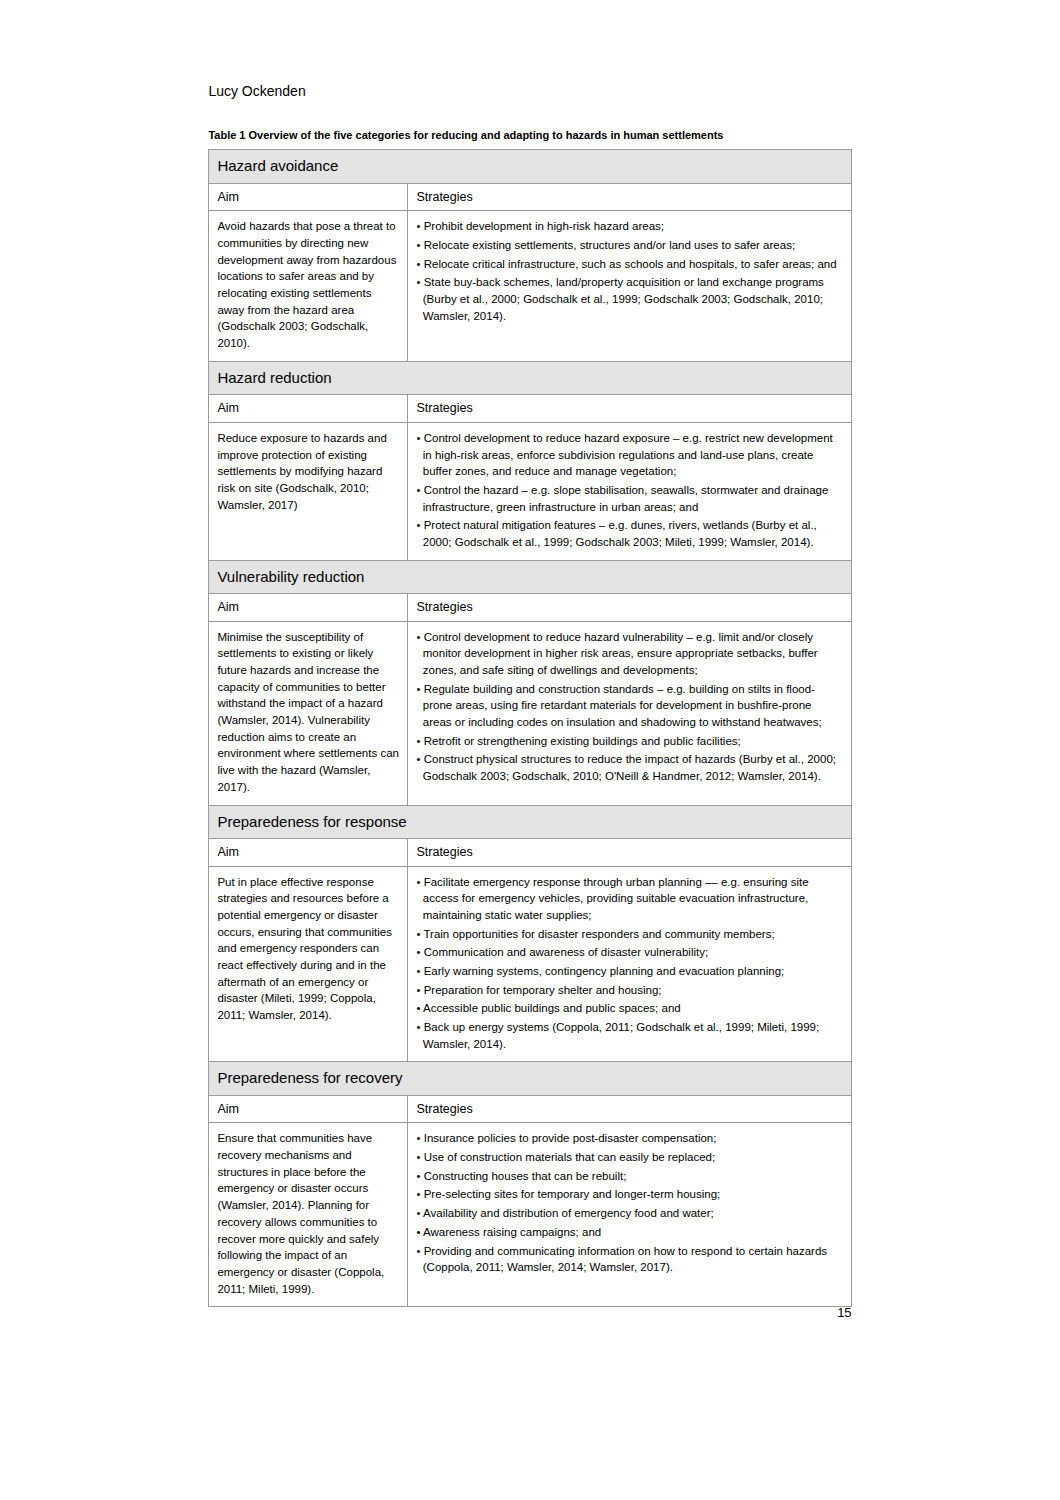Lucy Ockenden
Table 1 Overview of the five categories for reducing and adapting to hazards in human settlements
| Hazard avoidance |
| Aim | Strategies |
| Avoid hazards that pose a threat to communities by directing new development away from hazardous locations to safer areas and by relocating existing settlements away from the hazard area (Godschalk 2003; Godschalk, 2010). | • Prohibit development in high-risk hazard areas; • Relocate existing settlements, structures and/or land uses to safer areas; • Relocate critical infrastructure, such as schools and hospitals, to safer areas; and • State buy-back schemes, land/property acquisition or land exchange programs (Burby et al., 2000; Godschalk et al., 1999; Godschalk 2003; Godschalk, 2010; Wamsler, 2014). |
| Hazard reduction |
| Aim | Strategies |
| Reduce exposure to hazards and improve protection of existing settlements by modifying hazard risk on site (Godschalk, 2010; Wamsler, 2017) | • Control development to reduce hazard exposure – e.g. restrict new development in high-risk areas, enforce subdivision regulations and land-use plans, create buffer zones, and reduce and manage vegetation; • Control the hazard – e.g. slope stabilisation, seawalls, stormwater and drainage infrastructure, green infrastructure in urban areas; and • Protect natural mitigation features – e.g. dunes, rivers, wetlands (Burby et al., 2000; Godschalk et al., 1999; Godschalk 2003; Mileti, 1999; Wamsler, 2014). |
| Vulnerability reduction |
| Aim | Strategies |
| Minimise the susceptibility of settlements to existing or likely future hazards and increase the capacity of communities to better withstand the impact of a hazard (Wamsler, 2014). Vulnerability reduction aims to create an environment where settlements can live with the hazard (Wamsler, 2017). | • Control development to reduce hazard vulnerability – e.g. limit and/or closely monitor development in higher risk areas, ensure appropriate setbacks, buffer zones, and safe siting of dwellings and developments; • Regulate building and construction standards – e.g. building on stilts in flood-prone areas, using fire retardant materials for development in bushfire-prone areas or including codes on insulation and shadowing to withstand heatwaves; • Retrofit or strengthening existing buildings and public facilities; • Construct physical structures to reduce the impact of hazards (Burby et al., 2000; Godschalk 2003; Godschalk, 2010; O'Neill & Handmer, 2012; Wamsler, 2014). |
| Preparedeness for response |
| Aim | Strategies |
| Put in place effective response strategies and resources before a potential emergency or disaster occurs, ensuring that communities and emergency responders can react effectively during and in the aftermath of an emergency or disaster (Mileti, 1999; Coppola, 2011; Wamsler, 2014). | • Facilitate emergency response through urban planning –– e.g. ensuring site access for emergency vehicles, providing suitable evacuation infrastructure, maintaining static water supplies; • Train opportunities for disaster responders and community members; • Communication and awareness of disaster vulnerability; • Early warning systems, contingency planning and evacuation planning; • Preparation for temporary shelter and housing; • Accessible public buildings and public spaces; and • Back up energy systems (Coppola, 2011; Godschalk et al., 1999; Mileti, 1999; Wamsler, 2014). |
| Preparedeness for recovery |
| Aim | Strategies |
| Ensure that communities have recovery mechanisms and structures in place before the emergency or disaster occurs (Wamsler, 2014). Planning for recovery allows communities to recover more quickly and safely following the impact of an emergency or disaster (Coppola, 2011; Mileti, 1999). | • Insurance policies to provide post-disaster compensation; • Use of construction materials that can easily be replaced; • Constructing houses that can be rebuilt; • Pre-selecting sites for temporary and longer-term housing; • Availability and distribution of emergency food and water; • Awareness raising campaigns; and • Providing and communicating information on how to respond to certain hazards (Coppola, 2011; Wamsler, 2014; Wamsler, 2017). |
15